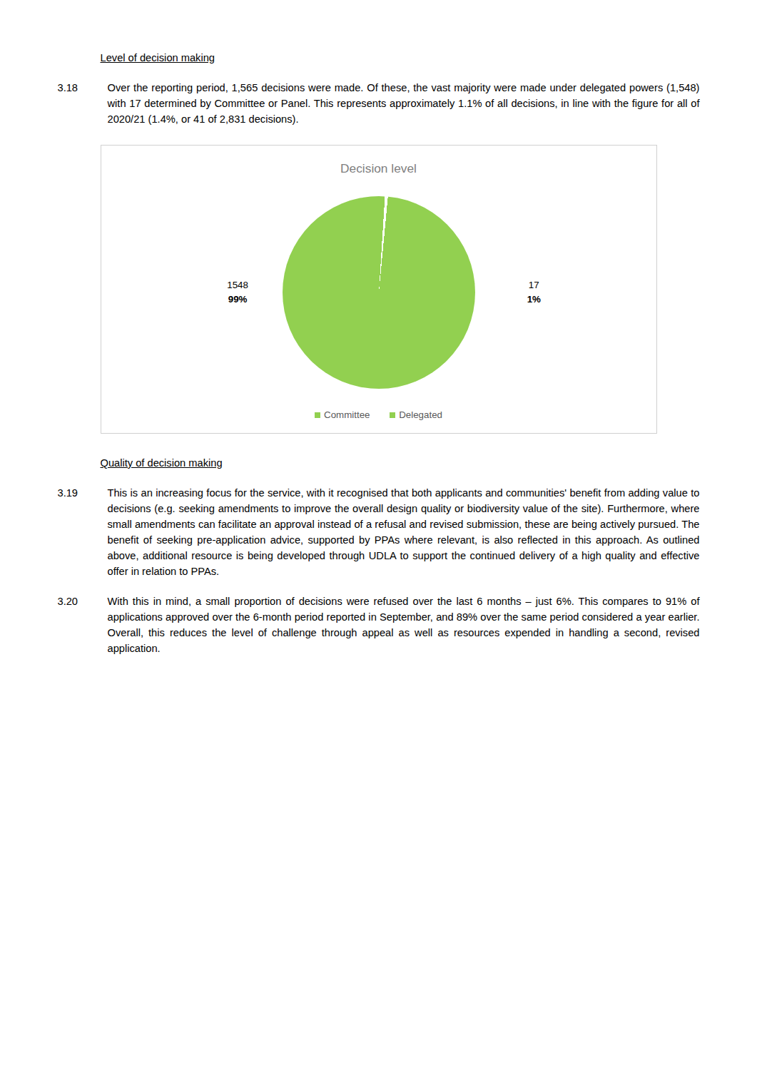Level of decision making
3.18
Over the reporting period, 1,565 decisions were made. Of these, the vast majority were made under delegated powers (1,548) with 17 determined by Committee or Panel. This represents approximately 1.1% of all decisions, in line with the figure for all of 2020/21 (1.4%, or 41 of 2,831 decisions).
Decision level
1548
99%
17
1%
Committee Delegated
Quality of decision making
3.19
This is an increasing focus for the service, with it recognised that both applicants and communities' benefit from adding value to decisions (e.g. seeking amendments to improve the overall design quality or biodiversity value of the site). Furthermore, where small amendments can facilitate an approval instead of a refusal and revised submission, these are being actively pursued. The benefit of seeking pre-application advice, supported by PPAs where relevant, is also reflected in this approach. As outlined above, additional resource is being developed through UDLA to support the continued delivery of a high quality and effective offer in relation to PPAs.
3.20
With this in mind, a small proportion of decisions were refused over the last 6 months – just 6%. This compares to 91% of applications approved over the 6-month period reported in September, and 89% over the same period considered a year earlier. Overall, this reduces the level of challenge through appeal as well as resources expended in handling a second, revised application.